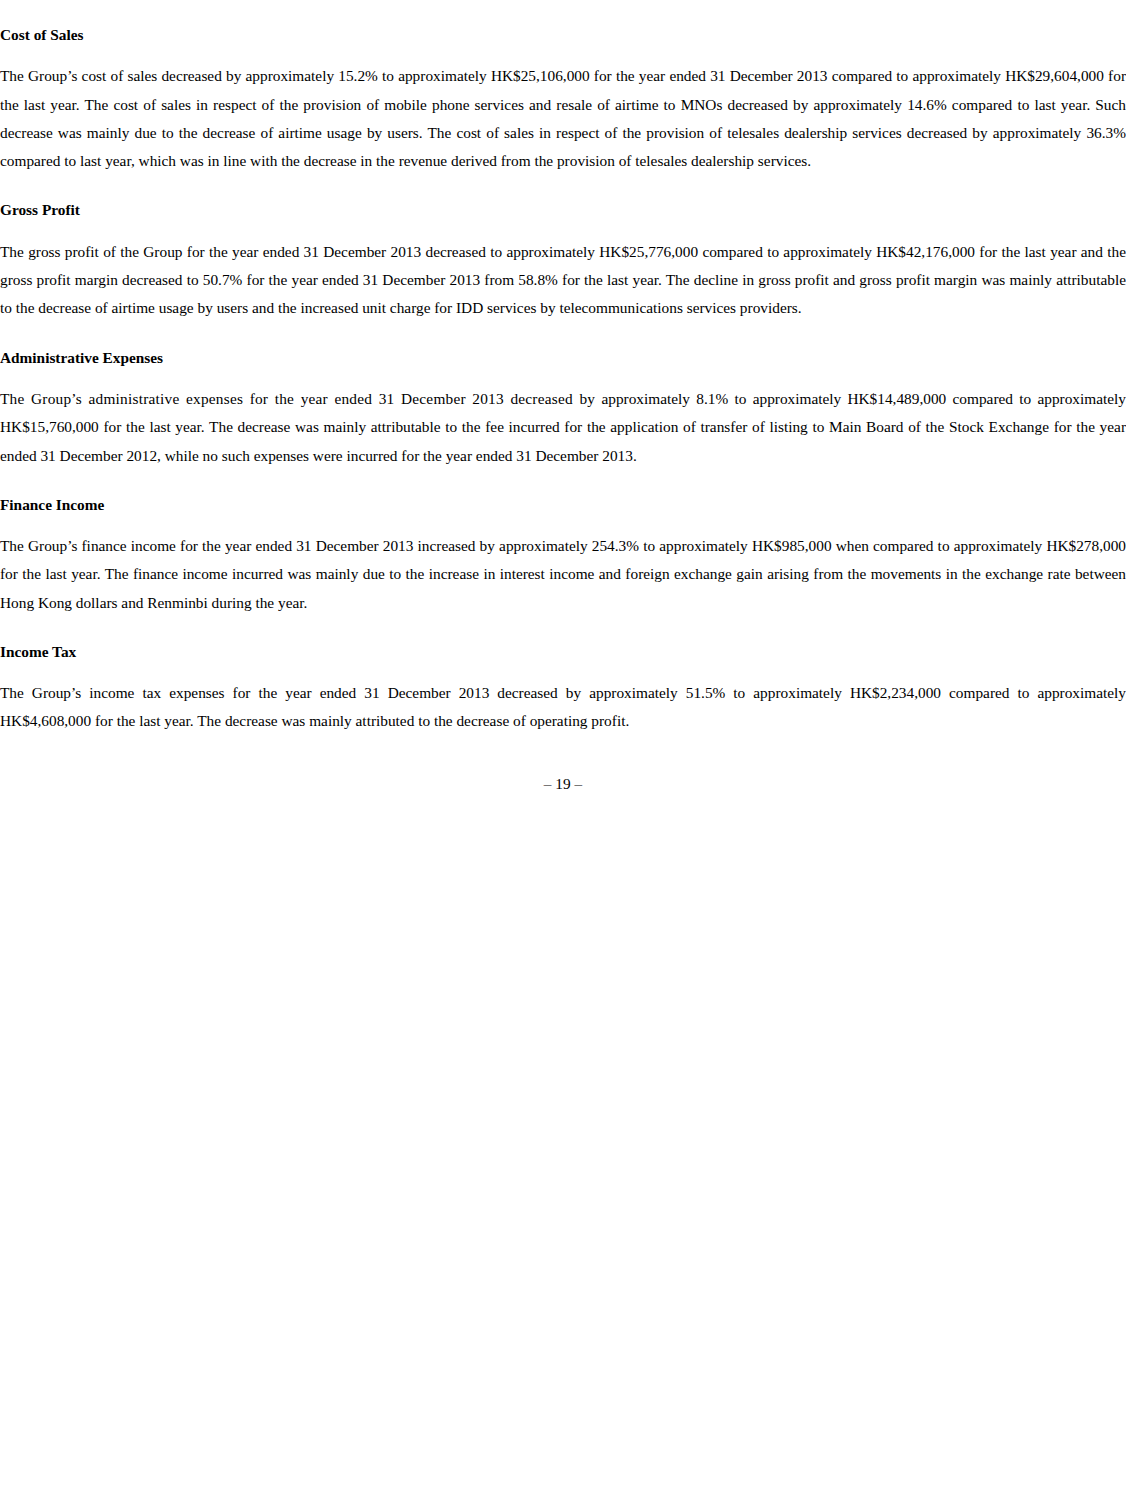Cost of Sales
The Group’s cost of sales decreased by approximately 15.2% to approximately HK$25,106,000 for the year ended 31 December 2013 compared to approximately HK$29,604,000 for the last year. The cost of sales in respect of the provision of mobile phone services and resale of airtime to MNOs decreased by approximately 14.6% compared to last year. Such decrease was mainly due to the decrease of airtime usage by users. The cost of sales in respect of the provision of telesales dealership services decreased by approximately 36.3% compared to last year, which was in line with the decrease in the revenue derived from the provision of telesales dealership services.
Gross Profit
The gross profit of the Group for the year ended 31 December 2013 decreased to approximately HK$25,776,000 compared to approximately HK$42,176,000 for the last year and the gross profit margin decreased to 50.7% for the year ended 31 December 2013 from 58.8% for the last year. The decline in gross profit and gross profit margin was mainly attributable to the decrease of airtime usage by users and the increased unit charge for IDD services by telecommunications services providers.
Administrative Expenses
The Group’s administrative expenses for the year ended 31 December 2013 decreased by approximately 8.1% to approximately HK$14,489,000 compared to approximately HK$15,760,000 for the last year. The decrease was mainly attributable to the fee incurred for the application of transfer of listing to Main Board of the Stock Exchange for the year ended 31 December 2012, while no such expenses were incurred for the year ended 31 December 2013.
Finance Income
The Group’s finance income for the year ended 31 December 2013 increased by approximately 254.3% to approximately HK$985,000 when compared to approximately HK$278,000 for the last year. The finance income incurred was mainly due to the increase in interest income and foreign exchange gain arising from the movements in the exchange rate between Hong Kong dollars and Renminbi during the year.
Income Tax
The Group’s income tax expenses for the year ended 31 December 2013 decreased by approximately 51.5% to approximately HK$2,234,000 compared to approximately HK$4,608,000 for the last year. The decrease was mainly attributed to the decrease of operating profit.
– 19 –